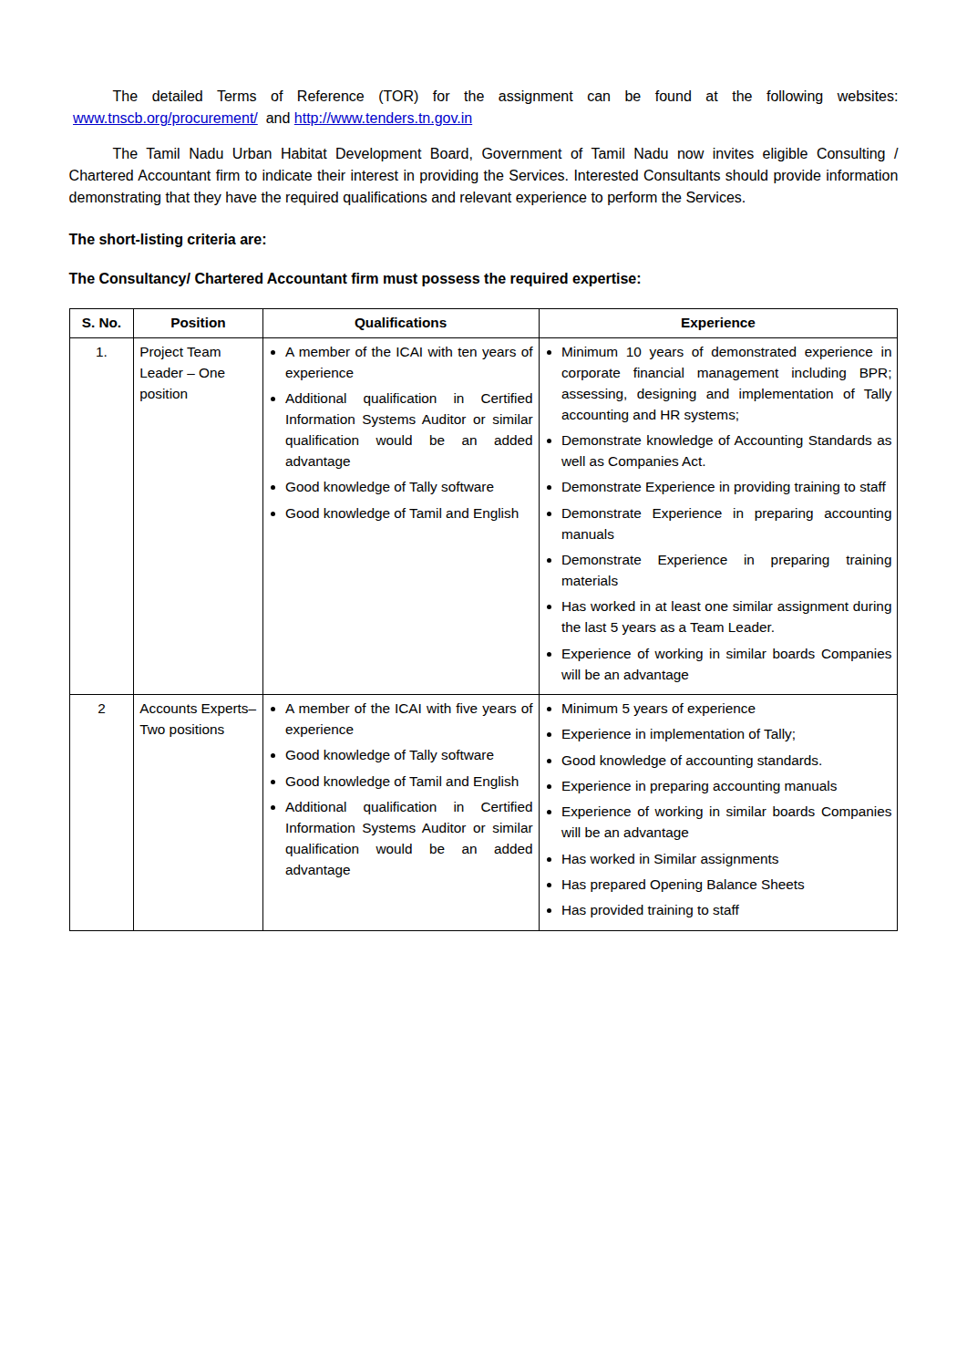The detailed Terms of Reference (TOR) for the assignment can be found at the following websites: www.tnscb.org/procurement/ and http://www.tenders.tn.gov.in
The Tamil Nadu Urban Habitat Development Board, Government of Tamil Nadu now invites eligible Consulting / Chartered Accountant firm to indicate their interest in providing the Services. Interested Consultants should provide information demonstrating that they have the required qualifications and relevant experience to perform the Services.
The short-listing criteria are:
The Consultancy/ Chartered Accountant firm must possess the required expertise:
| S. No. | Position | Qualifications | Experience |
| --- | --- | --- | --- |
| 1. | Project Team Leader – One position | A member of the ICAI with ten years of experience Additional qualification in Certified Information Systems Auditor or similar qualification would be an added advantage Good knowledge of Tally software Good knowledge of Tamil and English | Minimum 10 years of demonstrated experience in corporate financial management including BPR; assessing, designing and implementation of Tally accounting and HR systems; Demonstrate knowledge of Accounting Standards as well as Companies Act. Demonstrate Experience in providing training to staff Demonstrate Experience in preparing accounting manuals Demonstrate Experience in preparing training materials Has worked in at least one similar assignment during the last 5 years as a Team Leader. Experience of working in similar boards Companies will be an advantage |
| 2 | Accounts Experts– Two positions | A member of the ICAI with five years of experience Good knowledge of Tally software Good knowledge of Tamil and English Additional qualification in Certified Information Systems Auditor or similar qualification would be an added advantage | Minimum 5 years of experience Experience in implementation of Tally; Good knowledge of accounting standards. Experience in preparing accounting manuals Experience of working in similar boards Companies will be an advantage Has worked in Similar assignments Has prepared Opening Balance Sheets Has provided training to staff |